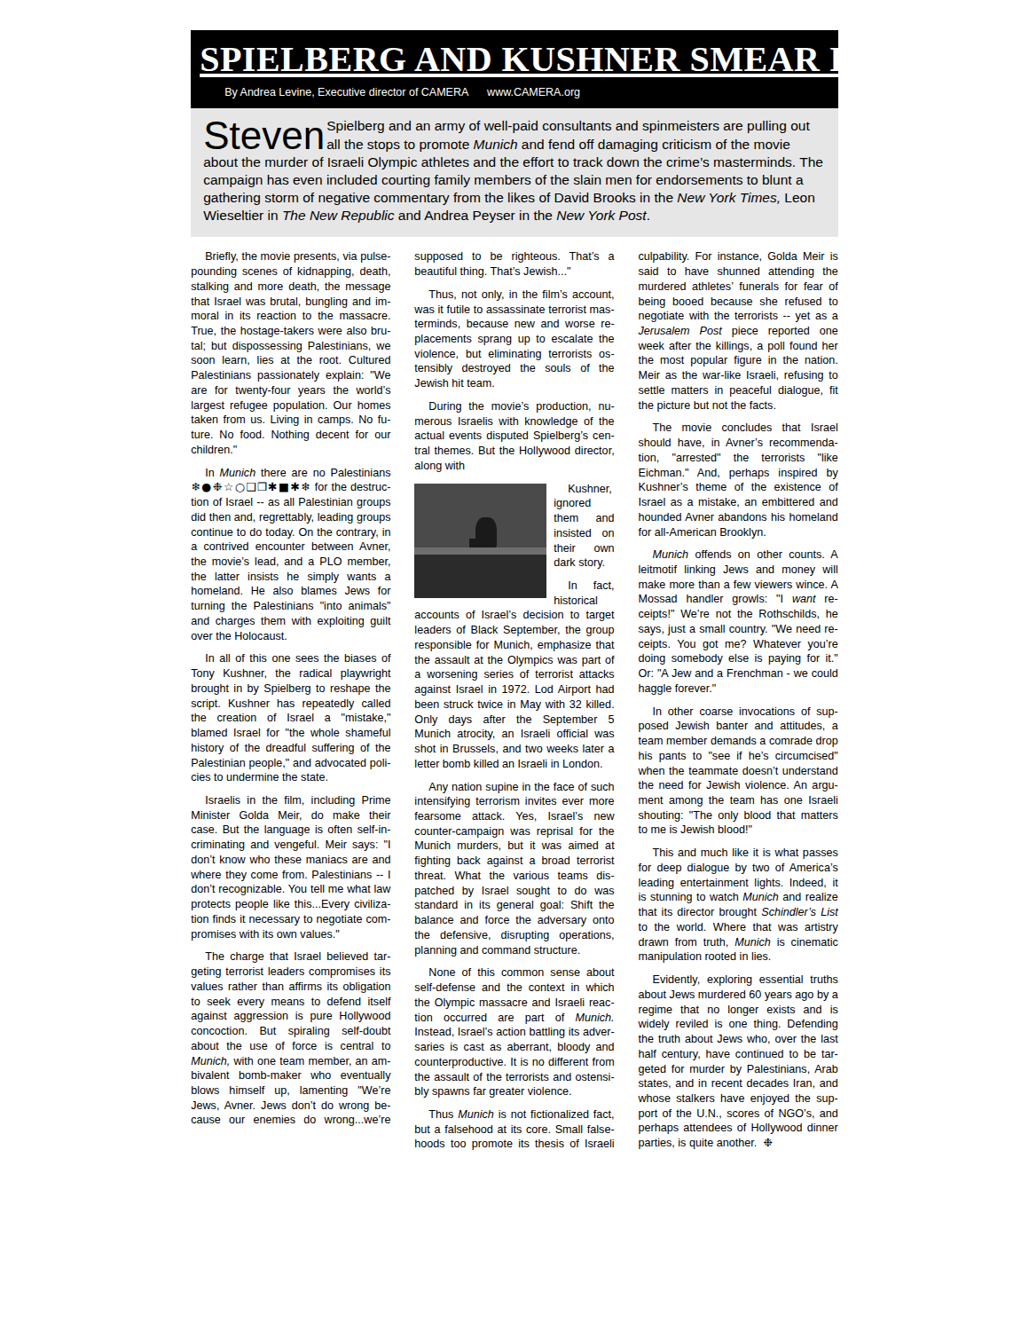SPIELBERG AND KUSHNER SMEAR ISRAEL
By Andrea Levine, Executive director of CAMERA www.CAMERA.org
Steven Spielberg and an army of well-paid consultants and spinmeisters are pulling out all the stops to promote Munich and fend off damaging criticism of the movie about the murder of Israeli Olympic athletes and the effort to track down the crime’s masterminds. The campaign has even included courting family members of the slain men for endorsements to blunt a gathering storm of negative commentary from the likes of David Brooks in the New York Times, Leon Wieseltier in The New Republic and Andrea Peyser in the New York Post.
Briefly, the movie presents, via pulse-pounding scenes of kidnapping, death, stalking and more death, the message that Israel was brutal, bungling and immoral in its reaction to the massacre. True, the hostage-takers were also brutal; but dispossessing Palestinians, we soon learn, lies at the root. Cultured Palestinians passionately explain: "We are for twenty-four years the world’s largest refugee population. Our homes taken from us. Living in camps. No future. No food. Nothing decent for our children."
In Munich there are no Palestinians ❄●❉☆○❑❐✱■✱❄ for the destruction of Israel -- as all Palestinian groups did then and, regrettably, leading groups continue to do today. On the contrary, in a contrived encounter between Avner, the movie’s lead, and a PLO member, the latter insists he simply wants a homeland. He also blames Jews for turning the Palestinians "into animals" and charges them with exploiting guilt over the Holocaust.
In all of this one sees the biases of Tony Kushner, the radical playwright brought in by Spielberg to reshape the script. Kushner has repeatedly called the creation of Israel a "mistake," blamed Israel for "the whole shameful history of the dreadful suffering of the Palestinian people," and advocated policies to undermine the state.
Israelis in the film, including Prime Minister Golda Meir, do make their case. But the language is often self-incriminating and vengeful. Meir says: "I don’t know who these maniacs are and where they come from. Palestinians -- I don’t recognizable. You tell me what law protects people like this...Every civilization finds it necessary to negotiate compromises with its own values."
The charge that Israel believed targeting terrorist leaders compromises its values rather than affirms its obligation to seek every means to defend itself against aggression is pure Hollywood concoction. But spiraling self-doubt about the use of force is central to Munich, with one team member, an ambivalent bomb-maker who eventually blows himself up, lamenting "We’re Jews, Avner. Jews don’t do wrong because our enemies do wrong...we’re supposed to be righteous. That’s a beautiful thing. That’s Jewish..."
Thus, not only, in the film’s account, was it futile to assassinate terrorist masterminds, because new and worse replacements sprang up to escalate the violence, but eliminating terrorists ostensibly destroyed the souls of the Jewish hit team.
During the movie’s production, numerous Israelis with knowledge of the actual events disputed Spielberg’s central themes. But the Hollywood director, along with
Kushner, ignored them and insisted on their own dark story.
In fact, historical accounts of Israel’s decision to target leaders of Black September, the group responsible for Munich, emphasize that the assault at the Olympics was part of a worsening series of terrorist attacks against Israel in 1972. Lod Airport had been struck twice in May with 32 killed. Only days after the September 5 Munich atrocity, an Israeli official was shot in Brussels, and two weeks later a letter bomb killed an Israeli in London.
Any nation supine in the face of such intensifying terrorism invites ever more fearsome attack. Yes, Israel’s new counter-campaign was reprisal for the Munich murders, but it was aimed at fighting back against a broad terrorist threat. What the various teams dispatched by Israel sought to do was standard in its general goal: Shift the balance and force the adversary onto the defensive, disrupting operations, planning and command structure.
None of this common sense about self-defense and the context in which the Olympic massacre and Israeli reaction occurred are part of Munich. Instead, Israel’s action battling its adversaries is cast as aberrant, bloody and counterproductive. It is no different from the assault of the terrorists and ostensibly spawns far greater violence.
Thus Munich is not fictionalized fact, but a falsehood at its core. Small falsehoods too promote its thesis of Israeli culpability. For instance, Golda Meir is said to have shunned attending the murdered athletes’ funerals for fear of being booed because she refused to negotiate with the terrorists -- yet as a Jerusalem Post piece reported one week after the killings, a poll found her the most popular figure in the nation. Meir as the war-like Israeli, refusing to settle matters in peaceful dialogue, fit the picture but not the facts.
The movie concludes that Israel should have, in Avner’s recommendation, "arrested" the terrorists "like Eichman." And, perhaps inspired by Kushner’s theme of the existence of Israel as a mistake, an embittered and hounded Avner abandons his homeland for all-American Brooklyn.
Munich offends on other counts. A leitmotif linking Jews and money will make more than a few viewers wince. A Mossad handler growls: "I want receipts!" We’re not the Rothschilds, he says, just a small country. "We need receipts. You got me? Whatever you’re doing somebody else is paying for it." Or: "A Jew and a Frenchman - we could haggle forever."
In other coarse invocations of supposed Jewish banter and attitudes, a team member demands a comrade drop his pants to "see if he’s circumcised" when the teammate doesn’t understand the need for Jewish violence. An argument among the team has one Israeli shouting: "The only blood that matters to me is Jewish blood!"
This and much like it is what passes for deep dialogue by two of America’s leading entertainment lights. Indeed, it is stunning to watch Munich and realize that its director brought Schindler’s List to the world. Where that was artistry drawn from truth, Munich is cinematic manipulation rooted in lies.
Evidently, exploring essential truths about Jews murdered 60 years ago by a regime that no longer exists and is widely reviled is one thing. Defending the truth about Jews who, over the last half century, have continued to be targeted for murder by Palestinians, Arab states, and in recent decades Iran, and whose stalkers have enjoyed the support of the U.N., scores of NGO’s, and perhaps attendees of Hollywood dinner parties, is quite another. ❉